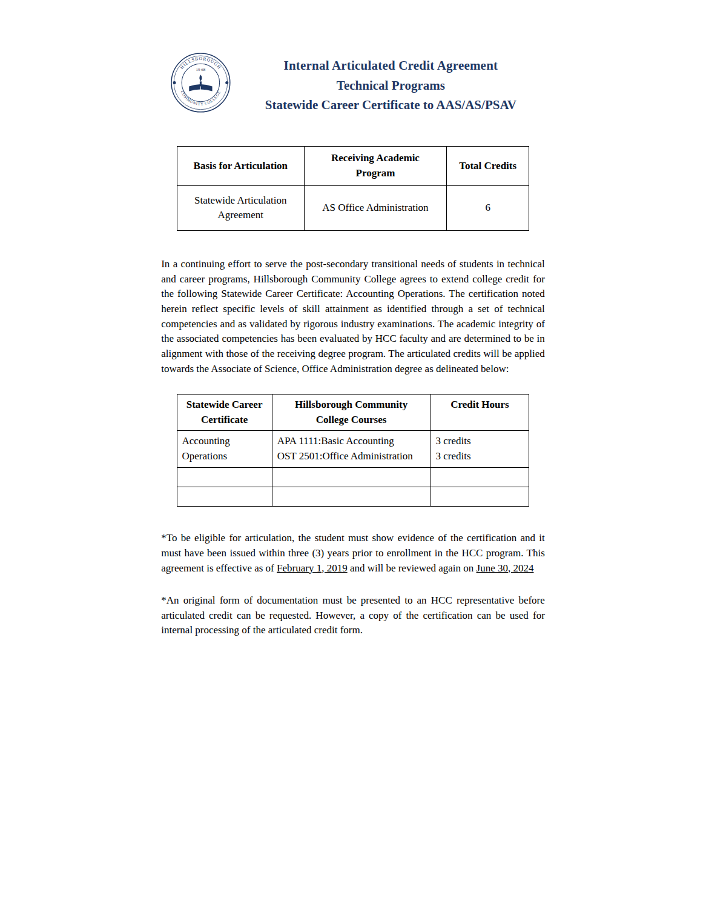HILLSBOROUGH COMMUNITY COLLEGE 19 68
Internal Articulated Credit Agreement
Technical Programs
Statewide Career Certificate to AAS/AS/PSAV
| Basis for Articulation | Receiving Academic Program | Total Credits |
| --- | --- | --- |
| Statewide Articulation Agreement | AS Office Administration | 6 |
In a continuing effort to serve the post-secondary transitional needs of students in technical and career programs, Hillsborough Community College agrees to extend college credit for the following Statewide Career Certificate: Accounting Operations. The certification noted herein reflect specific levels of skill attainment as identified through a set of technical competencies and as validated by rigorous industry examinations. The academic integrity of the associated competencies has been evaluated by HCC faculty and are determined to be in alignment with those of the receiving degree program. The articulated credits will be applied towards the Associate of Science, Office Administration degree as delineated below:
| Statewide Career Certificate | Hillsborough Community College Courses | Credit Hours |
| --- | --- | --- |
| Accounting Operations | APA 1111:Basic Accounting OST 2501:Office Administration | 3 credits 3 credits |
*To be eligible for articulation, the student must show evidence of the certification and it must have been issued within three (3) years prior to enrollment in the HCC program. This agreement is effective as of February 1, 2019 and will be reviewed again on June 30, 2024
*An original form of documentation must be presented to an HCC representative before articulated credit can be requested. However, a copy of the certification can be used for internal processing of the articulated credit form.